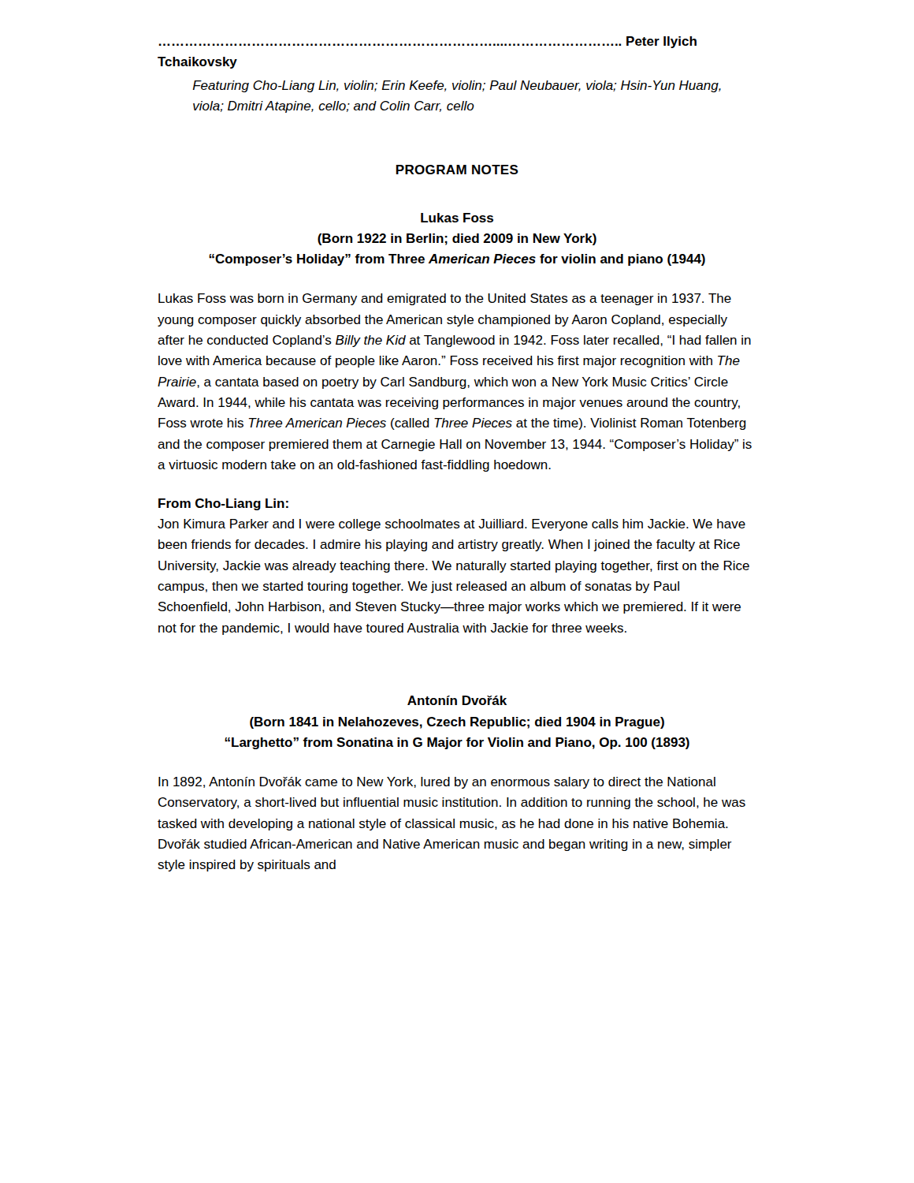…………………………………………………………………....…………………….. Peter Ilyich Tchaikovsky
Featuring Cho-Liang Lin, violin; Erin Keefe, violin; Paul Neubauer, viola; Hsin-Yun Huang, viola; Dmitri Atapine, cello; and Colin Carr, cello
PROGRAM NOTES
Lukas Foss (Born 1922 in Berlin; died 2009 in New York) “Composer’s Holiday” from Three American Pieces for violin and piano (1944)
Lukas Foss was born in Germany and emigrated to the United States as a teenager in 1937. The young composer quickly absorbed the American style championed by Aaron Copland, especially after he conducted Copland’s Billy the Kid at Tanglewood in 1942. Foss later recalled, “I had fallen in love with America because of people like Aaron.” Foss received his first major recognition with The Prairie, a cantata based on poetry by Carl Sandburg, which won a New York Music Critics’ Circle Award. In 1944, while his cantata was receiving performances in major venues around the country, Foss wrote his Three American Pieces (called Three Pieces at the time). Violinist Roman Totenberg and the composer premiered them at Carnegie Hall on November 13, 1944. “Composer’s Holiday” is a virtuosic modern take on an old-fashioned fast-fiddling hoedown.
From Cho-Liang Lin:
Jon Kimura Parker and I were college schoolmates at Juilliard. Everyone calls him Jackie. We have been friends for decades. I admire his playing and artistry greatly. When I joined the faculty at Rice University, Jackie was already teaching there. We naturally started playing together, first on the Rice campus, then we started touring together. We just released an album of sonatas by Paul Schoenfield, John Harbison, and Steven Stucky—three major works which we premiered. If it were not for the pandemic, I would have toured Australia with Jackie for three weeks.
Antonín Dvořák (Born 1841 in Nelahozeves, Czech Republic; died 1904 in Prague) “Larghetto” from Sonatina in G Major for Violin and Piano, Op. 100 (1893)
In 1892, Antonín Dvořák came to New York, lured by an enormous salary to direct the National Conservatory, a short-lived but influential music institution. In addition to running the school, he was tasked with developing a national style of classical music, as he had done in his native Bohemia. Dvořák studied African-American and Native American music and began writing in a new, simpler style inspired by spirituals and